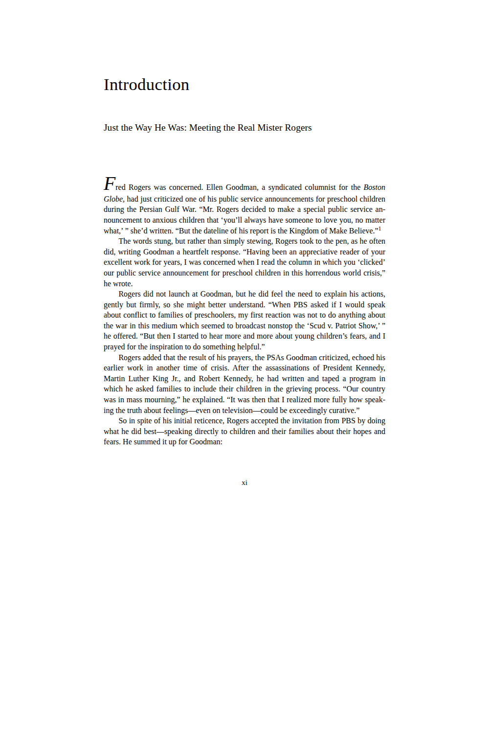Introduction
Just the Way He Was: Meeting the Real Mister Rogers
Fred Rogers was concerned. Ellen Goodman, a syndicated columnist for the Boston Globe, had just criticized one of his public service announcements for preschool children during the Persian Gulf War. “Mr. Rogers decided to make a special public service announcement to anxious children that ‘you’ll always have someone to love you, no matter what,’ ” she’d written. “But the dateline of his report is the Kingdom of Make Believe.”1
The words stung, but rather than simply stewing, Rogers took to the pen, as he often did, writing Goodman a heartfelt response. “Having been an appreciative reader of your excellent work for years, I was concerned when I read the column in which you ‘clicked’ our public service announcement for preschool children in this horrendous world crisis,” he wrote.
Rogers did not launch at Goodman, but he did feel the need to explain his actions, gently but firmly, so she might better understand. “When PBS asked if I would speak about conflict to families of preschoolers, my first reaction was not to do anything about the war in this medium which seemed to broadcast nonstop the ‘Scud v. Patriot Show,’ ” he offered. “But then I started to hear more and more about young children’s fears, and I prayed for the inspiration to do something helpful.”
Rogers added that the result of his prayers, the PSAs Goodman criticized, echoed his earlier work in another time of crisis. After the assassinations of President Kennedy, Martin Luther King Jr., and Robert Kennedy, he had written and taped a program in which he asked families to include their children in the grieving process. “Our country was in mass mourning,” he explained. “It was then that I realized more fully how speaking the truth about feelings—even on television—could be exceedingly curative.”
So in spite of his initial reticence, Rogers accepted the invitation from PBS by doing what he did best—speaking directly to children and their families about their hopes and fears. He summed it up for Goodman:
xi